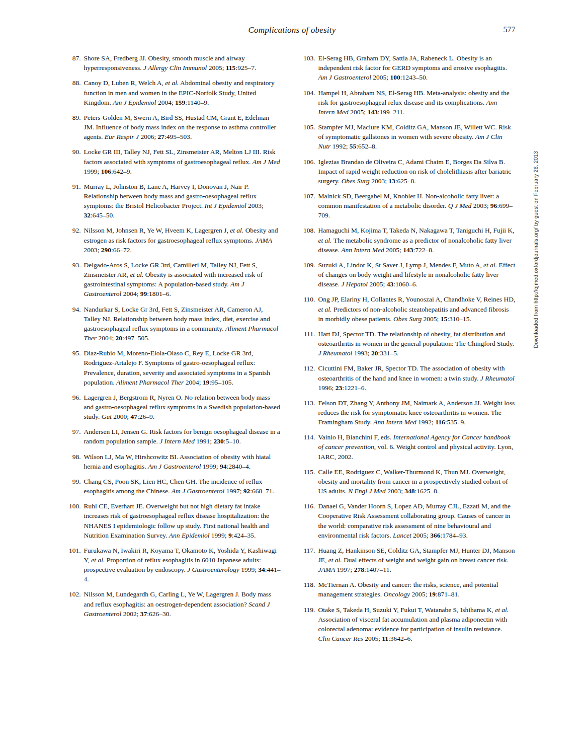Complications of obesity
577
Downloaded from http://qjmed.oxfordjournals.org/ by guest on February 26, 2013
87. Shore SA, Fredberg JJ. Obesity, smooth muscle and airway hyperresponsiveness. J Allergy Clin Immunol 2005; 115:925–7.
88. Canoy D, Luben R, Welch A, et al. Abdominal obesity and respiratory function in men and women in the EPIC-Norfolk Study, United Kingdom. Am J Epidemiol 2004; 159:1140–9.
89. Peters-Golden M, Swern A, Bird SS, Hustad CM, Grant E, Edelman JM. Influence of body mass index on the response to asthma controller agents. Eur Respir J 2006; 27:495–503.
90. Locke GR III, Talley NJ, Fett SL, Zinsmeister AR, Melton LJ III. Risk factors associated with symptoms of gastroesophageal reflux. Am J Med 1999; 106:642–9.
91. Murray L, Johnston B, Lane A, Harvey I, Donovan J, Nair P. Relationship between body mass and gastro-oesophageal reflux symptoms: the Bristol Helicobacter Project. Int J Epidemiol 2003; 32:645–50.
92. Nilsson M, Johnsen R, Ye W, Hveem K, Lagergren J, et al. Obesity and estrogen as risk factors for gastroesophageal reflux symptoms. JAMA 2003; 290:66–72.
93. Delgado-Aros S, Locke GR 3rd, Camilleri M, Talley NJ, Fett S, Zinsmeister AR, et al. Obesity is associated with increased risk of gastrointestinal symptoms: A population-based study. Am J Gastroenterol 2004; 99:1801–6.
94. Nandurkar S, Locke Gr 3rd, Fett S, Zinsmeister AR, Cameron AJ, Talley NJ. Relationship between body mass index, diet, exercise and gastroesophageal reflux symptoms in a community. Aliment Pharmacol Ther 2004; 20:497–505.
95. Diaz-Rubio M, Moreno-Elola-Olaso C, Rey E, Locke GR 3rd, Rodriguez-Artalejo F. Symptoms of gastro-oesophageal reflux: Prevalence, duration, severity and associated symptoms in a Spanish population. Aliment Pharmacol Ther 2004; 19:95–105.
96. Lagergren J, Bergstrom R, Nyren O. No relation between body mass and gastro-oesophageal reflux symptoms in a Swedish population-based study. Gut 2000; 47:26–9.
97. Andersen LI, Jensen G. Risk factors for benign oesophageal disease in a random population sample. J Intern Med 1991; 230:5–10.
98. Wilson LJ, Ma W, Hirshcowitz BI. Association of obesity with hiatal hernia and esophagitis. Am J Gastroenterol 1999; 94:2840–4.
99. Chang CS, Poon SK, Lien HC, Chen GH. The incidence of reflux esophagitis among the Chinese. Am J Gastroenterol 1997; 92:668–71.
100. Ruhl CE, Everhart JE. Overweight but not high dietary fat intake increases risk of gastroesophageal reflux disease hospitalization: the NHANES I epidemiologic follow up study. First national health and Nutrition Examination Survey. Ann Epidemiol 1999; 9:424–35.
101. Furukawa N, Iwakiri R, Koyama T, Okamoto K, Yoshida Y, Kashiwagi Y, et al. Proportion of reflux esophagitis in 6010 Japanese adults: prospective evaluation by endoscopy. J Gastroenterology 1999; 34:441–4.
102. Nilsson M, Lundegardh G, Carling L, Ye W, Lagergren J. Body mass and reflux esophagitis: an oestrogen-dependent association? Scand J Gastroenterol 2002; 37:626–30.
103. El-Serag HB, Graham DY, Sattia JA, Rabeneck L. Obesity is an independent risk factor for GERD symptoms and erosive esophagitis. Am J Gastroenterol 2005; 100:1243–50.
104. Hampel H, Abraham NS, El-Serag HB. Meta-analysis: obesity and the risk for gastroesophageal relux disease and its complications. Ann Intern Med 2005; 143:199–211.
105. Stampfer MJ, Maclure KM, Colditz GA, Manson JE, Willett WC. Risk of symptomatic gallstones in women with severe obesity. Am J Clin Nutr 1992; 55:652–8.
106. Iglezias Brandao de Oliveira C, Adami Chaim E, Borges Da Silva B. Impact of rapid weight reduction on risk of cholelithiasis after bariatric surgery. Obes Surg 2003; 13:625–8.
107. Malnick SD, Beergabel M, Knobler H. Non-alcoholic fatty liver: a common manifestation of a metabolic disorder. Q J Med 2003; 96:699–709.
108. Hamaguchi M, Kojima T, Takeda N, Nakagawa T, Taniguchi H, Fujii K, et al. The metabolic syndrome as a predictor of nonalcoholic fatty liver disease. Ann Intern Med 2005; 143:722–8.
109. Suzuki A, Lindor K, St Saver J, Lymp J, Mendes F, Muto A, et al. Effect of changes on body weight and lifestyle in nonalcoholic fatty liver disease. J Hepatol 2005; 43:1060–6.
110. Ong JP, Elariny H, Collantes R, Younoszai A, Chandhoke V, Reines HD, et al. Predictors of non-alcoholic steatohepatitis and advanced fibrosis in morbidly obese patients. Obes Surg 2005; 15:310–15.
111. Hart DJ, Spector TD. The relationship of obesity, fat distribution and osteoarthritis in women in the general population: The Chingford Study. J Rheumatol 1993; 20:331–5.
112. Cicuttini FM, Baker JR, Spector TD. The association of obesity with osteoarthritis of the hand and knee in women: a twin study. J Rheumatol 1996; 23:1221–6.
113. Felson DT, Zhang Y, Anthony JM, Naimark A, Anderson JJ. Weight loss reduces the risk for symptomatic knee osteoarthritis in women. The Framingham Study. Ann Intern Med 1992; 116:535–9.
114. Vainio H, Bianchini F, eds. International Agency for Cancer handbook of cancer prevention, vol. 6. Weight control and physical activity. Lyon, IARC, 2002.
115. Calle EE, Rodriguez C, Walker-Thurmond K, Thun MJ. Overweight, obesity and mortality from cancer in a prospectively studied cohort of US adults. N Engl J Med 2003; 348:1625–8.
116. Danaei G, Vander Hoorn S, Lopez AD, Murray CJL, Ezzati M, and the Cooperative Risk Assessment collaborating group. Causes of cancer in the world: comparative risk assessment of nine behavioural and environmental risk factors. Lancet 2005; 366:1784–93.
117. Huang Z, Hankinson SE, Colditz GA, Stampfer MJ, Hunter DJ, Manson JE, et al. Dual effects of weight and weight gain on breast cancer risk. JAMA 1997; 278:1407–11.
118. McTiernan A. Obesity and cancer: the risks, science, and potential management strategies. Oncology 2005; 19:871–81.
119. Otake S, Takeda H, Suzuki Y, Fukui T, Watanabe S, Ishihama K, et al. Association of visceral fat accumulation and plasma adiponectin with colorectal adenoma: evidence for participation of insulin resistance. Clin Cancer Res 2005; 11:3642–6.